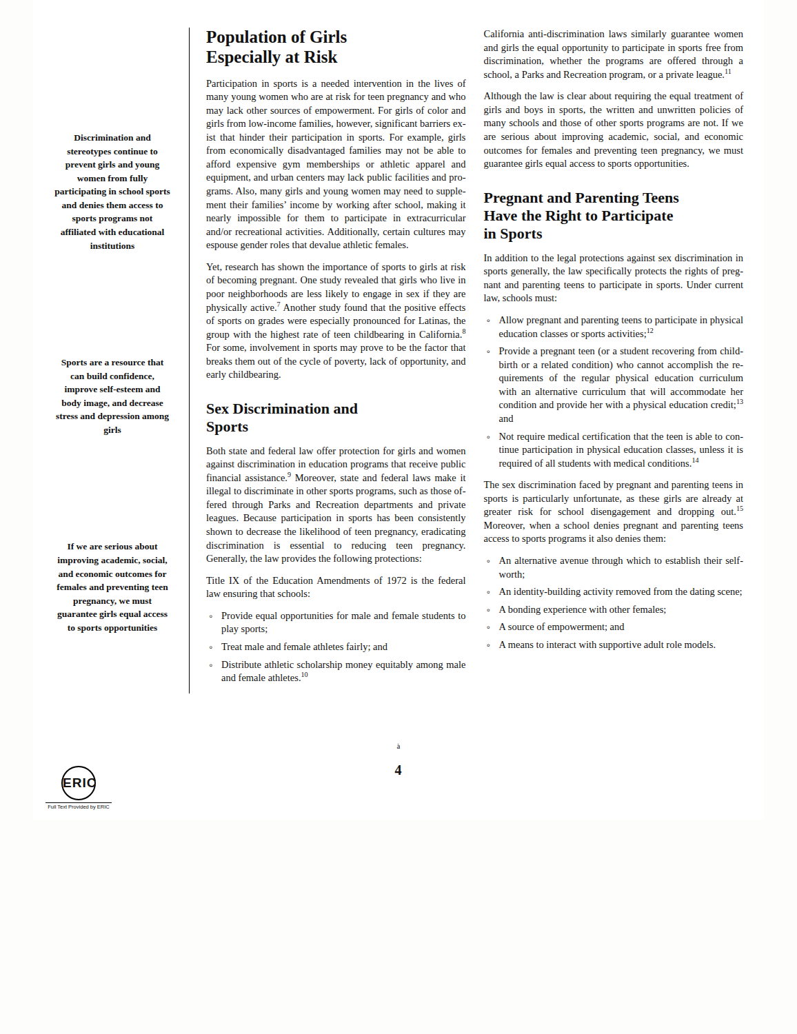Discrimination and stereotypes continue to prevent girls and young women from fully participating in school sports and denies them access to sports programs not affiliated with educational institutions
Sports are a resource that can build confidence, improve self-esteem and body image, and decrease stress and depression among girls
If we are serious about improving academic, social, and economic outcomes for females and preventing teen pregnancy, we must guarantee girls equal access to sports opportunities
Population of Girls
Especially at Risk
Participation in sports is a needed intervention in the lives of many young women who are at risk for teen pregnancy and who may lack other sources of empowerment. For girls of color and girls from low-income families, however, significant barriers exist that hinder their participation in sports. For example, girls from economically disadvantaged families may not be able to afford expensive gym memberships or athletic apparel and equipment, and urban centers may lack public facilities and programs. Also, many girls and young women may need to supplement their families’ income by working after school, making it nearly impossible for them to participate in extracurricular and/or recreational activities. Additionally, certain cultures may espouse gender roles that devalue athletic females.
Yet, research has shown the importance of sports to girls at risk of becoming pregnant. One study revealed that girls who live in poor neighborhoods are less likely to engage in sex if they are physically active.7 Another study found that the positive effects of sports on grades were especially pronounced for Latinas, the group with the highest rate of teen childbearing in California.8 For some, involvement in sports may prove to be the factor that breaks them out of the cycle of poverty, lack of opportunity, and early childbearing.
Sex Discrimination and
Sports
Both state and federal law offer protection for girls and women against discrimination in education programs that receive public financial assistance.9 Moreover, state and federal laws make it illegal to discriminate in other sports programs, such as those offered through Parks and Recreation departments and private leagues. Because participation in sports has been consistently shown to decrease the likelihood of teen pregnancy, eradicating discrimination is essential to reducing teen pregnancy. Generally, the law provides the following protections:
Title IX of the Education Amendments of 1972 is the federal law ensuring that schools:
Provide equal opportunities for male and female students to play sports;
Treat male and female athletes fairly; and
Distribute athletic scholarship money equitably among male and female athletes.10
California anti-discrimination laws similarly guarantee women and girls the equal opportunity to participate in sports free from discrimination, whether the programs are offered through a school, a Parks and Recreation program, or a private league.11
Although the law is clear about requiring the equal treatment of girls and boys in sports, the written and unwritten policies of many schools and those of other sports programs are not. If we are serious about improving academic, social, and economic outcomes for females and preventing teen pregnancy, we must guarantee girls equal access to sports opportunities.
Pregnant and Parenting Teens
Have the Right to Participate
in Sports
In addition to the legal protections against sex discrimination in sports generally, the law specifically protects the rights of pregnant and parenting teens to participate in sports. Under current law, schools must:
Allow pregnant and parenting teens to participate in physical education classes or sports activities;12
Provide a pregnant teen (or a student recovering from childbirth or a related condition) who cannot accomplish the requirements of the regular physical education curriculum with an alternative curriculum that will accommodate her condition and provide her with a physical education credit;13 and
Not require medical certification that the teen is able to continue participation in physical education classes, unless it is required of all students with medical conditions.14
The sex discrimination faced by pregnant and parenting teens in sports is particularly unfortunate, as these girls are already at greater risk for school disengagement and dropping out.15 Moreover, when a school denies pregnant and parenting teens access to sports programs it also denies them:
An alternative avenue through which to establish their self-worth;
An identity-building activity removed from the dating scene;
A bonding experience with other females;
A source of empowerment; and
A means to interact with supportive adult role models.
à
4
ERIC
Full Text Provided by ERIC